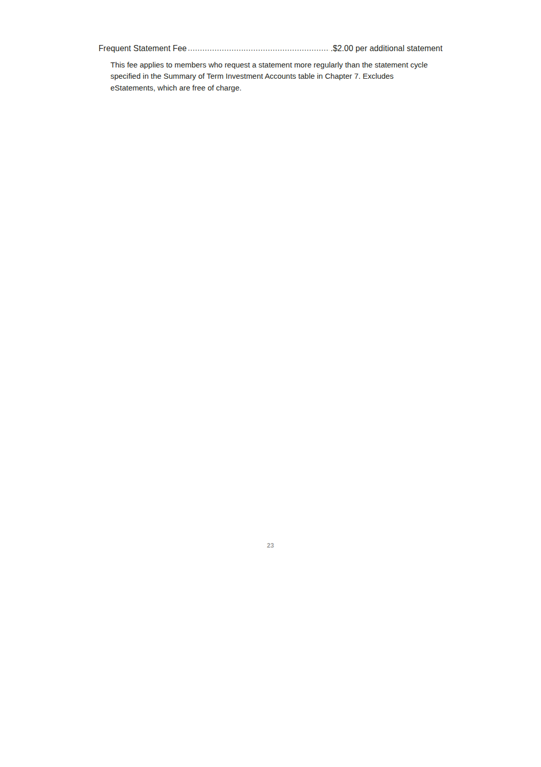Frequent Statement Fee .............................................................................. .$2.00 per additional statement
This fee applies to members who request a statement more regularly than the statement cycle specified in the Summary of Term Investment Accounts table in Chapter 7. Excludes eStatements, which are free of charge.
23